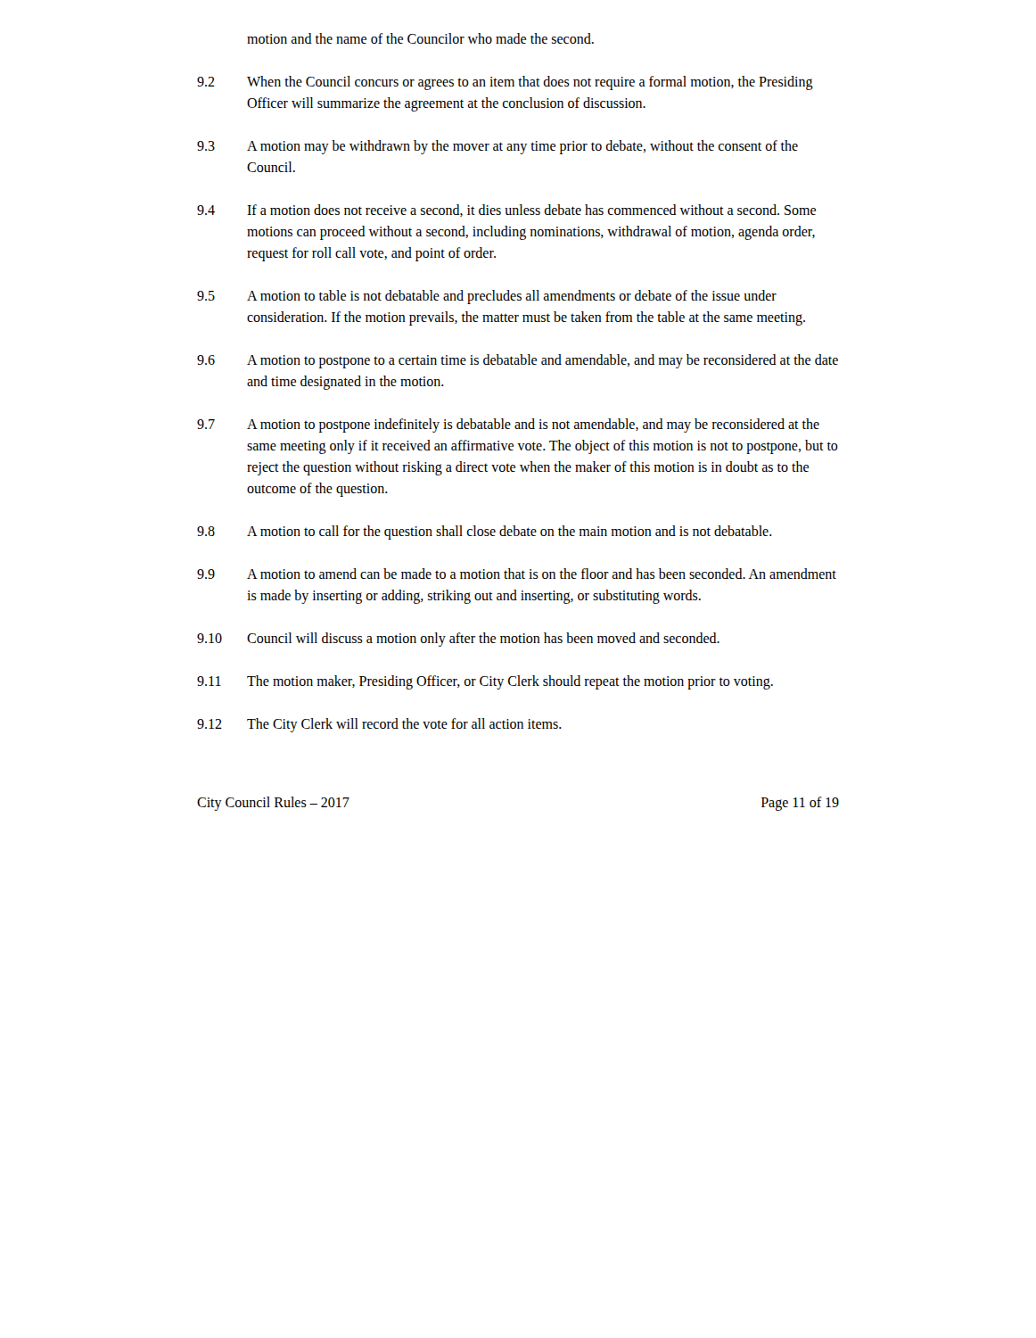motion and the name of the Councilor who made the second.
9.2 When the Council concurs or agrees to an item that does not require a formal motion, the Presiding Officer will summarize the agreement at the conclusion of discussion.
9.3 A motion may be withdrawn by the mover at any time prior to debate, without the consent of the Council.
9.4 If a motion does not receive a second, it dies unless debate has commenced without a second. Some motions can proceed without a second, including nominations, withdrawal of motion, agenda order, request for roll call vote, and point of order.
9.5 A motion to table is not debatable and precludes all amendments or debate of the issue under consideration. If the motion prevails, the matter must be taken from the table at the same meeting.
9.6 A motion to postpone to a certain time is debatable and amendable, and may be reconsidered at the date and time designated in the motion.
9.7 A motion to postpone indefinitely is debatable and is not amendable, and may be reconsidered at the same meeting only if it received an affirmative vote. The object of this motion is not to postpone, but to reject the question without risking a direct vote when the maker of this motion is in doubt as to the outcome of the question.
9.8 A motion to call for the question shall close debate on the main motion and is not debatable.
9.9 A motion to amend can be made to a motion that is on the floor and has been seconded. An amendment is made by inserting or adding, striking out and inserting, or substituting words.
9.10 Council will discuss a motion only after the motion has been moved and seconded.
9.11 The motion maker, Presiding Officer, or City Clerk should repeat the motion prior to voting.
9.12 The City Clerk will record the vote for all action items.
City Council Rules – 2017 Page 11 of 19